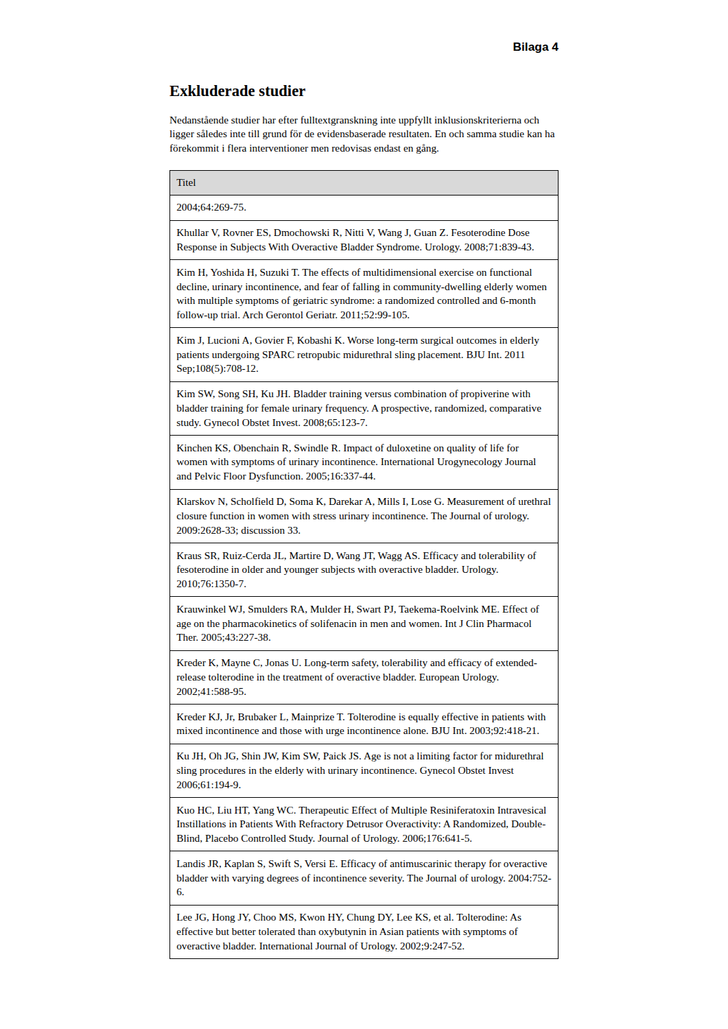Bilaga 4
Exkluderade studier
Nedanstående studier har efter fulltextgranskning inte uppfyllt inklusionskriterierna och ligger således inte till grund för de evidensbaserade resultaten. En och samma studie kan ha förekommit i flera interventioner men redovisas endast en gång.
| Titel |
| --- |
| 2004;64:269-75. |
| Khullar V, Rovner ES, Dmochowski R, Nitti V, Wang J, Guan Z. Fesoterodine Dose Response in Subjects With Overactive Bladder Syndrome. Urology. 2008;71:839-43. |
| Kim H, Yoshida H, Suzuki T. The effects of multidimensional exercise on functional decline, urinary incontinence, and fear of falling in community-dwelling elderly women with multiple symptoms of geriatric syndrome: a randomized controlled and 6-month follow-up trial. Arch Gerontol Geriatr. 2011;52:99-105. |
| Kim J, Lucioni A, Govier F, Kobashi K. Worse long-term surgical outcomes in elderly patients undergoing SPARC retropubic midurethral sling placement. BJU Int. 2011 Sep;108(5):708-12. |
| Kim SW, Song SH, Ku JH. Bladder training versus combination of propiverine with bladder training for female urinary frequency. A prospective, randomized, comparative study. Gynecol Obstet Invest. 2008;65:123-7. |
| Kinchen KS, Obenchain R, Swindle R. Impact of duloxetine on quality of life for women with symptoms of urinary incontinence. International Urogynecology Journal and Pelvic Floor Dysfunction. 2005;16:337-44. |
| Klarskov N, Scholfield D, Soma K, Darekar A, Mills I, Lose G. Measurement of urethral closure function in women with stress urinary incontinence. The Journal of urology. 2009:2628-33; discussion 33. |
| Kraus SR, Ruiz-Cerda JL, Martire D, Wang JT, Wagg AS. Efficacy and tolerability of fesoterodine in older and younger subjects with overactive bladder. Urology. 2010;76:1350-7. |
| Krauwinkel WJ, Smulders RA, Mulder H, Swart PJ, Taekema-Roelvink ME. Effect of age on the pharmacokinetics of solifenacin in men and women. Int J Clin Pharmacol Ther. 2005;43:227-38. |
| Kreder K, Mayne C, Jonas U. Long-term safety, tolerability and efficacy of extended-release tolterodine in the treatment of overactive bladder. European Urology. 2002;41:588-95. |
| Kreder KJ, Jr, Brubaker L, Mainprize T. Tolterodine is equally effective in patients with mixed incontinence and those with urge incontinence alone. BJU Int. 2003;92:418-21. |
| Ku JH, Oh JG, Shin JW, Kim SW, Paick JS. Age is not a limiting factor for midurethral sling procedures in the elderly with urinary incontinence. Gynecol Obstet Invest 2006;61:194-9. |
| Kuo HC, Liu HT, Yang WC. Therapeutic Effect of Multiple Resiniferatoxin Intravesical Instillations in Patients With Refractory Detrusor Overactivity: A Randomized, Double-Blind, Placebo Controlled Study. Journal of Urology. 2006;176:641-5. |
| Landis JR, Kaplan S, Swift S, Versi E. Efficacy of antimuscarinic therapy for overactive bladder with varying degrees of incontinence severity. The Journal of urology. 2004:752-6. |
| Lee JG, Hong JY, Choo MS, Kwon HY, Chung DY, Lee KS, et al. Tolterodine: As effective but better tolerated than oxybutynin in Asian patients with symptoms of overactive bladder. International Journal of Urology. 2002;9:247-52. |